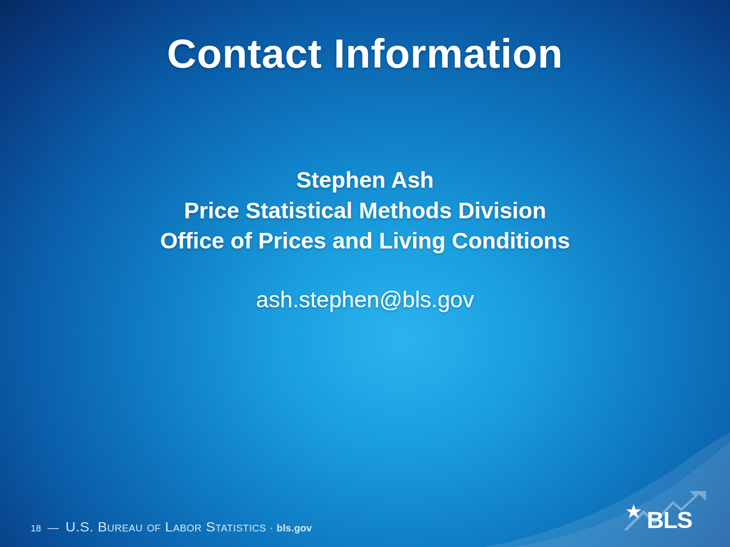Contact Information
Stephen Ash
Price Statistical Methods Division
Office of Prices and Living Conditions
ash.stephen@bls.gov
18 — U.S. Bureau of Labor Statistics · bls.gov
BLS